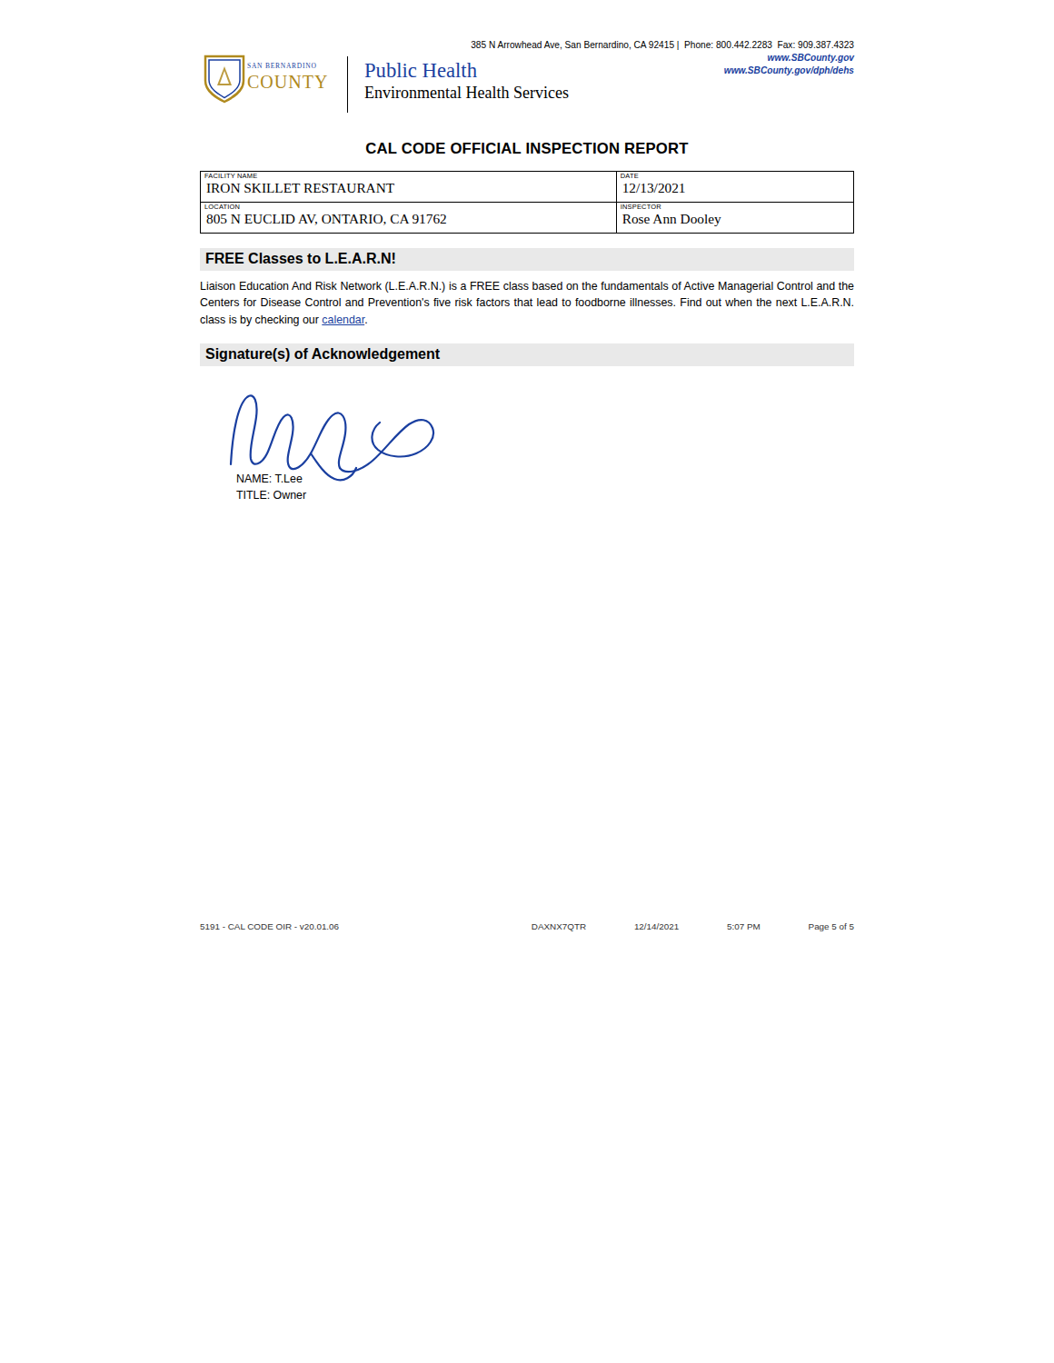385 N Arrowhead Ave, San Bernardino, CA 92415 | Phone: 800.442.2283 Fax: 909.387.4323
www.SBCounty.gov
www.SBCounty.gov/dph/dehs
SAN BERNARDINO COUNTY
Public Health
Environmental Health Services
CAL CODE OFFICIAL INSPECTION REPORT
| Facility Name IRON SKILLET RESTAURANT | Date 12/13/2021 |
| Location 805 N EUCLID AV, ONTARIO, CA 91762 | Inspector Rose Ann Dooley |
FREE Classes to L.E.A.R.N!
Liaison Education And Risk Network (L.E.A.R.N.) is a FREE class based on the fundamentals of Active Managerial Control and the Centers for Disease Control and Prevention's five risk factors that lead to foodborne illnesses. Find out when the next L.E.A.R.N. class is by checking our calendar.
Signature(s) of Acknowledgement
NAME: T.Lee
TITLE: Owner
5191 - CAL CODE OIR - v20.01.06
DAXNX7QTR 12/14/2021 5:07 PM
Page 5 of 5